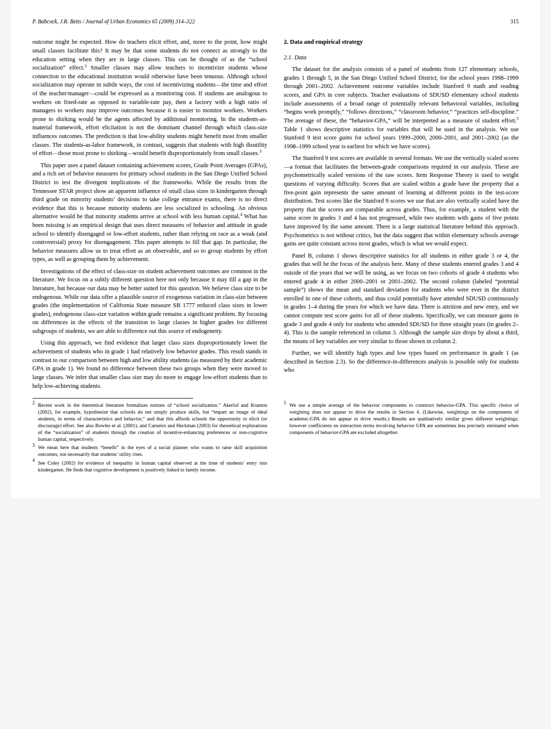P. Babcock, J.R. Betts / Journal of Urban Economics 65 (2009) 314–322 315
outcome might be expected. How do teachers elicit effort, and, more to the point, how might small classes facilitate this? It may be that some students do not connect as strongly to the education setting when they are in large classes. This can be thought of as the “school socialization” effect.2 Smaller classes may allow teachers to incentivize students whose connection to the educational institution would otherwise have been tenuous. Although school socialization may operate in subtle ways, the cost of incentivizing students—the time and effort of the teacher/manager—could be expressed as a monitoring cost. If students are analogous to workers on fixed-rate as opposed to variable-rate pay, then a factory with a high ratio of managers to workers may improve outcomes because it is easier to monitor workers. Workers prone to shirking would be the agents affected by additional monitoring. In the students-as-material framework, effort elicitation is not the dominant channel through which class-size influences outcomes. The prediction is that low-ability students might benefit most from smaller classes. The students-as-labor framework, in contrast, suggests that students with high disutility of effort—those most prone to shirking—would benefit disproportionately from small classes.3
This paper uses a panel dataset containing achievement scores, Grade Point Averages (GPAs), and a rich set of behavior measures for primary school students in the San Diego Unified School District to test the divergent implications of the frameworks. While the results from the Tennessee STAR project show an apparent influence of small class sizes in kindergarten through third grade on minority students’ decisions to take college entrance exams, there is no direct evidence that this is because minority students are less socialized to schooling. An obvious alternative would be that minority students arrive at school with less human capital.4 What has been missing is an empirical design that uses direct measures of behavior and attitude in grade school to identify disengaged or low-effort students, rather than relying on race as a weak (and controversial) proxy for disengagement. This paper attempts to fill that gap. In particular, the behavior measures allow us to treat effort as an observable, and so to group students by effort types, as well as grouping them by achievement.
Investigations of the effect of class-size on student achievement outcomes are common in the literature. We focus on a subtly different question here not only because it may fill a gap in the literature, but because our data may be better suited for this question. We believe class size to be endogenous. While our data offer a plausible source of exogenous variation in class-size between grades (the implementation of California State measure SB 1777 reduced class sizes in lower grades), endogenous class-size variation within grade remains a significant problem. By focusing on differences in the effects of the transition to large classes in higher grades for different subgroups of students, we are able to difference out this source of endogeneity.
Using this approach, we find evidence that larger class sizes disproportionately lower the achievement of students who in grade 1 had relatively low behavior grades. This result stands in contrast to our comparison between high and low ability students (as measured by their academic GPA in grade 1). We found no difference between these two groups when they were moved to large classes. We infer that smaller class size may do more to engage low-effort students than to help low-achieving students.
2. Data and empirical strategy
2.1. Data
The dataset for the analysis consists of a panel of students from 127 elementary schools, grades 1 through 5, in the San Diego Unified School District, for the school years 1998–1999 through 2001–2002. Achievement outcome variables include Stanford 9 math and reading scores, and GPA in core subjects. Teacher evaluations of SDUSD elementary school students include assessments of a broad range of potentially relevant behavioral variables, including “begins work promptly,” “follows directions,” “classroom behavior,” “practices self-discipline.” The average of these, the “behavior-GPA,” will be interpreted as a measure of student effort.5 Table 1 shows descriptive statistics for variables that will be used in the analysis. We use Stanford 9 test score gains for school years 1999–2000, 2000–2001, and 2001–2002 (as the 1998–1999 school year is earliest for which we have scores).
The Stanford 9 test scores are available in several formats. We use the vertically scaled scores—a format that facilitates the between-grade comparisons required in our analysis. These are psychometrically scaled versions of the raw scores. Item Response Theory is used to weight questions of varying difficulty. Scores that are scaled within a grade have the property that a five-point gain represents the same amount of learning at different points in the test-score distribution. Test scores like the Stanford 9 scores we use that are also vertically scaled have the property that the scores are comparable across grades. Thus, for example, a student with the same score in grades 3 and 4 has not progressed, while two students with gains of five points have improved by the same amount. There is a large statistical literature behind this approach. Psychometrics is not without critics, but the data suggest that within elementary schools average gains are quite constant across most grades, which is what we would expect.
Panel B, column 1 shows descriptive statistics for all students in either grade 3 or 4, the grades that will be the focus of the analysis here. Many of these students entered grades 3 and 4 outside of the years that we will be using, as we focus on two cohorts of grade 4 students who entered grade 4 in either 2000–2001 or 2001–2002. The second column (labeled “potential sample”) shows the mean and standard deviation for students who were ever in the district enrolled in one of these cohorts, and thus could potentially have attended SDUSD continuously in grades 1–4 during the years for which we have data. There is attrition and new entry, and we cannot compute test score gains for all of these students. Specifically, we can measure gains in grade 3 and grade 4 only for students who attended SDUSD for three straight years (in grades 2–4). This is the sample referenced in column 3. Although the sample size drops by about a third, the means of key variables are very similar to those shown in column 2.
Further, we will identify high types and low types based on performance in grade 1 (as described in Section 2.3). So the difference-in-differences analysis is possible only for students who
2 Recent work in the theoretical literature formalizes notions of “school socialization.” Akerlof and Kranton (2002), for example, hypothesize that schools do not simply produce skills, but “impart an image of ideal students, in terms of characteristics and behavior,” and that this affords schools the opportunity to elicit (or discourage) effort. See also Bowles et al. (2001), and Carneiro and Heckman (2003) for theoretical explorations of the “socialization” of students through the creation of incentive-enhancing preferences or non-cognitive human capital, respectively.
3 We mean here that students “benefit” in the eyes of a social planner who wants to raise skill acquisition outcomes, not necessarily that students’ utility rises.
4 See Coley (2002) for evidence of inequality in human capital observed at the time of students’ entry into kindergarten. He finds that cognitive development is positively linked to family income.
5 We use a simple average of the behavior components to construct behavior-GPA. This specific choice of weighting does not appear to drive the results in Section 4. (Likewise, weightings on the components of academic-GPA do not appear to drive results.) Results are qualitatively similar given different weightings; however coefficients on interaction terms involving behavior GPA are sometimes less precisely estimated when components of behavior-GPA are excluded altogether.